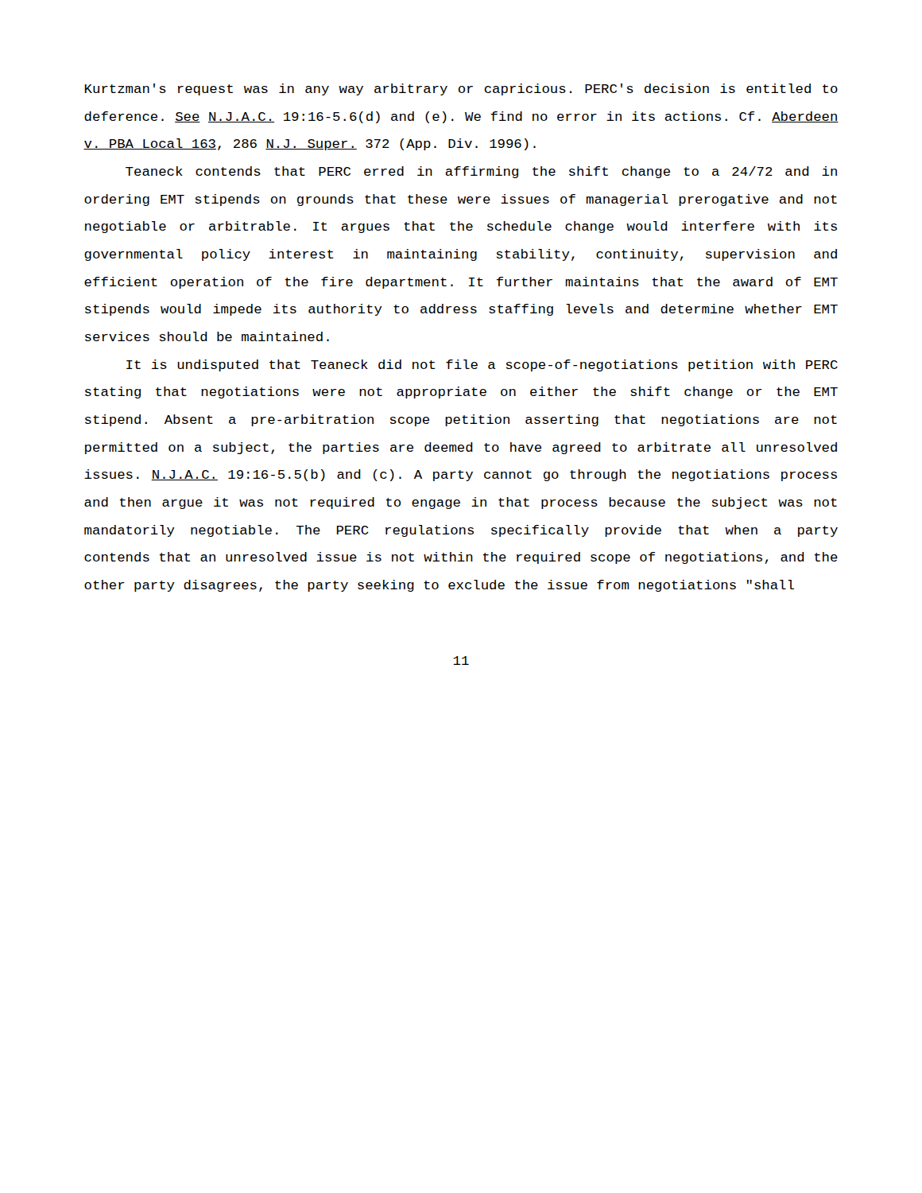Kurtzman's request was in any way arbitrary or capricious. PERC's decision is entitled to deference. See N.J.A.C. 19:16-5.6(d) and (e). We find no error in its actions. Cf. Aberdeen v. PBA Local 163, 286 N.J. Super. 372 (App. Div. 1996).
Teaneck contends that PERC erred in affirming the shift change to a 24/72 and in ordering EMT stipends on grounds that these were issues of managerial prerogative and not negotiable or arbitrable. It argues that the schedule change would interfere with its governmental policy interest in maintaining stability, continuity, supervision and efficient operation of the fire department. It further maintains that the award of EMT stipends would impede its authority to address staffing levels and determine whether EMT services should be maintained.
It is undisputed that Teaneck did not file a scope-of-negotiations petition with PERC stating that negotiations were not appropriate on either the shift change or the EMT stipend. Absent a pre-arbitration scope petition asserting that negotiations are not permitted on a subject, the parties are deemed to have agreed to arbitrate all unresolved issues. N.J.A.C. 19:16-5.5(b) and (c). A party cannot go through the negotiations process and then argue it was not required to engage in that process because the subject was not mandatorily negotiable. The PERC regulations specifically provide that when a party contends that an unresolved issue is not within the required scope of negotiations, and the other party disagrees, the party seeking to exclude the issue from negotiations "shall
11